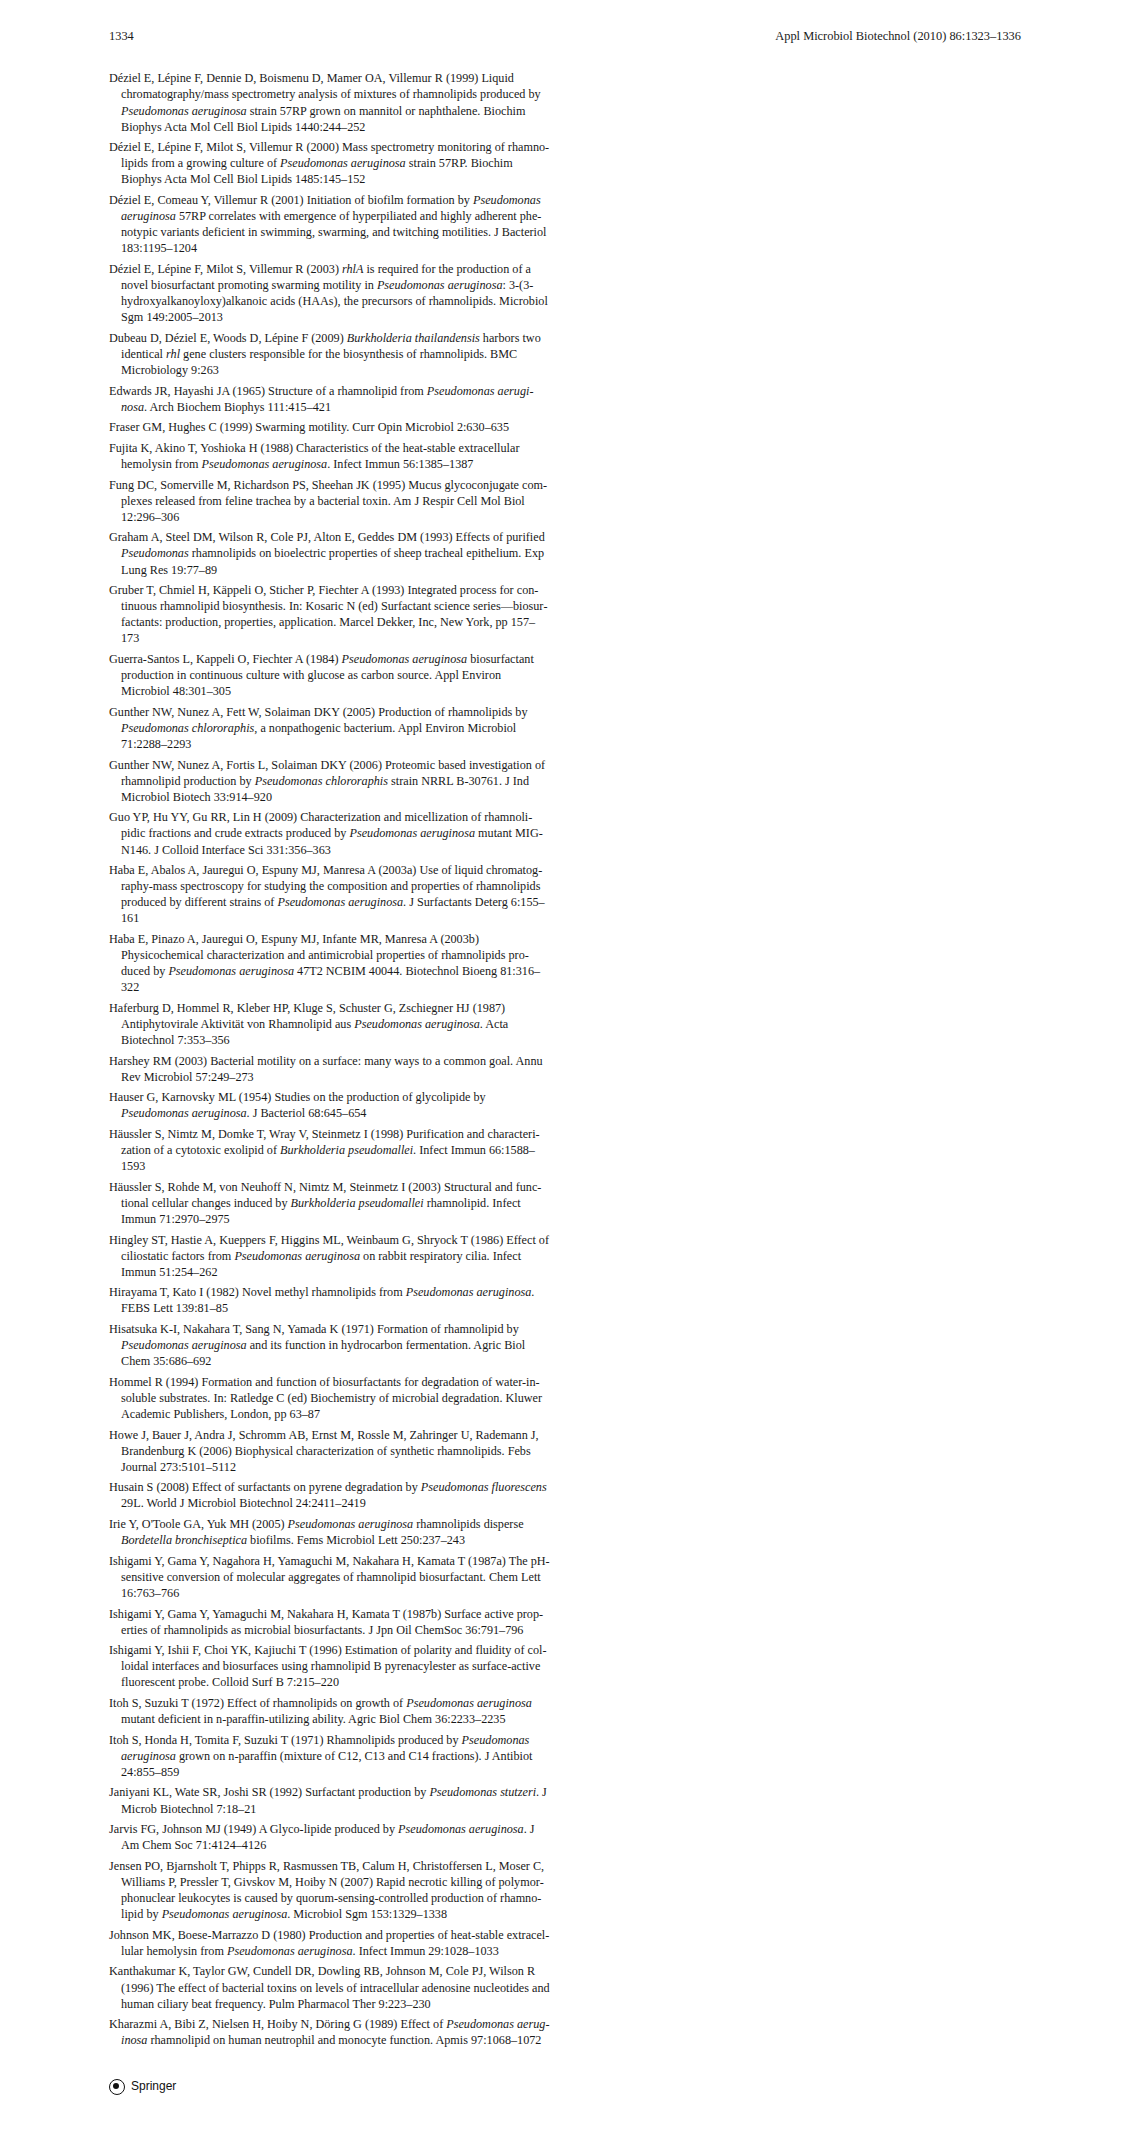1334 Appl Microbiol Biotechnol (2010) 86:1323–1336
Déziel E, Lépine F, Dennie D, Boismenu D, Mamer OA, Villemur R (1999) Liquid chromatography/mass spectrometry analysis of mixtures of rhamnolipids produced by Pseudomonas aeruginosa strain 57RP grown on mannitol or naphthalene. Biochim Biophys Acta Mol Cell Biol Lipids 1440:244–252
Déziel E, Lépine F, Milot S, Villemur R (2000) Mass spectrometry monitoring of rhamnolipids from a growing culture of Pseudomonas aeruginosa strain 57RP. Biochim Biophys Acta Mol Cell Biol Lipids 1485:145–152
Déziel E, Comeau Y, Villemur R (2001) Initiation of biofilm formation by Pseudomonas aeruginosa 57RP correlates with emergence of hyperpiliated and highly adherent phenotypic variants deficient in swimming, swarming, and twitching motilities. J Bacteriol 183:1195–1204
Déziel E, Lépine F, Milot S, Villemur R (2003) rhlA is required for the production of a novel biosurfactant promoting swarming motility in Pseudomonas aeruginosa: 3-(3-hydroxyalkanoyloxy)alkanoic acids (HAAs), the precursors of rhamnolipids. Microbiol Sgm 149:2005–2013
Dubeau D, Déziel E, Woods D, Lépine F (2009) Burkholderia thailandensis harbors two identical rhl gene clusters responsible for the biosynthesis of rhamnolipids. BMC Microbiology 9:263
Edwards JR, Hayashi JA (1965) Structure of a rhamnolipid from Pseudomonas aeruginosa. Arch Biochem Biophys 111:415–421
Fraser GM, Hughes C (1999) Swarming motility. Curr Opin Microbiol 2:630–635
Fujita K, Akino T, Yoshioka H (1988) Characteristics of the heat-stable extracellular hemolysin from Pseudomonas aeruginosa. Infect Immun 56:1385–1387
Fung DC, Somerville M, Richardson PS, Sheehan JK (1995) Mucus glycoconjugate complexes released from feline trachea by a bacterial toxin. Am J Respir Cell Mol Biol 12:296–306
Graham A, Steel DM, Wilson R, Cole PJ, Alton E, Geddes DM (1993) Effects of purified Pseudomonas rhamnolipids on bioelectric properties of sheep tracheal epithelium. Exp Lung Res 19:77–89
Gruber T, Chmiel H, Käppeli O, Sticher P, Fiechter A (1993) Integrated process for continuous rhamnolipid biosynthesis. In: Kosaric N (ed) Surfactant science series—biosurfactants: production, properties, application. Marcel Dekker, Inc, New York, pp 157–173
Guerra-Santos L, Kappeli O, Fiechter A (1984) Pseudomonas aeruginosa biosurfactant production in continuous culture with glucose as carbon source. Appl Environ Microbiol 48:301–305
Gunther NW, Nunez A, Fett W, Solaiman DKY (2005) Production of rhamnolipids by Pseudomonas chlororaphis, a nonpathogenic bacterium. Appl Environ Microbiol 71:2288–2293
Gunther NW, Nunez A, Fortis L, Solaiman DKY (2006) Proteomic based investigation of rhamnolipid production by Pseudomonas chlororaphis strain NRRL B-30761. J Ind Microbiol Biotech 33:914–920
Guo YP, Hu YY, Gu RR, Lin H (2009) Characterization and micellization of rhamnolipidic fractions and crude extracts produced by Pseudomonas aeruginosa mutant MIG-N146. J Colloid Interface Sci 331:356–363
Haba E, Abalos A, Jauregui O, Espuny MJ, Manresa A (2003a) Use of liquid chromatography-mass spectroscopy for studying the composition and properties of rhamnolipids produced by different strains of Pseudomonas aeruginosa. J Surfactants Deterg 6:155–161
Haba E, Pinazo A, Jauregui O, Espuny MJ, Infante MR, Manresa A (2003b) Physicochemical characterization and antimicrobial properties of rhamnolipids produced by Pseudomonas aeruginosa 47T2 NCBIM 40044. Biotechnol Bioeng 81:316–322
Haferburg D, Hommel R, Kleber HP, Kluge S, Schuster G, Zschiegner HJ (1987) Antiphytovirale Aktivität von Rhamnolipid aus Pseudomonas aeruginosa. Acta Biotechnol 7:353–356
Harshey RM (2003) Bacterial motility on a surface: many ways to a common goal. Annu Rev Microbiol 57:249–273
Hauser G, Karnovsky ML (1954) Studies on the production of glycolipide by Pseudomonas aeruginosa. J Bacteriol 68:645–654
Häussler S, Nimtz M, Domke T, Wray V, Steinmetz I (1998) Purification and characterization of a cytotoxic exolipid of Burkholderia pseudomallei. Infect Immun 66:1588–1593
Häussler S, Rohde M, von Neuhoff N, Nimtz M, Steinmetz I (2003) Structural and functional cellular changes induced by Burkholderia pseudomallei rhamnolipid. Infect Immun 71:2970–2975
Hingley ST, Hastie A, Kueppers F, Higgins ML, Weinbaum G, Shryock T (1986) Effect of ciliostatic factors from Pseudomonas aeruginosa on rabbit respiratory cilia. Infect Immun 51:254–262
Hirayama T, Kato I (1982) Novel methyl rhamnolipids from Pseudomonas aeruginosa. FEBS Lett 139:81–85
Hisatsuka K-I, Nakahara T, Sang N, Yamada K (1971) Formation of rhamnolipid by Pseudomonas aeruginosa and its function in hydrocarbon fermentation. Agric Biol Chem 35:686–692
Hommel R (1994) Formation and function of biosurfactants for degradation of water-insoluble substrates. In: Ratledge C (ed) Biochemistry of microbial degradation. Kluwer Academic Publishers, London, pp 63–87
Howe J, Bauer J, Andra J, Schromm AB, Ernst M, Rossle M, Zahringer U, Rademann J, Brandenburg K (2006) Biophysical characterization of synthetic rhamnolipids. Febs Journal 273:5101–5112
Husain S (2008) Effect of surfactants on pyrene degradation by Pseudomonas fluorescens 29L. World J Microbiol Biotechnol 24:2411–2419
Irie Y, O'Toole GA, Yuk MH (2005) Pseudomonas aeruginosa rhamnolipids disperse Bordetella bronchiseptica biofilms. Fems Microbiol Lett 250:237–243
Ishigami Y, Gama Y, Nagahora H, Yamaguchi M, Nakahara H, Kamata T (1987a) The pH-sensitive conversion of molecular aggregates of rhamnolipid biosurfactant. Chem Lett 16:763–766
Ishigami Y, Gama Y, Yamaguchi M, Nakahara H, Kamata T (1987b) Surface active properties of rhamnolipids as microbial biosurfactants. J Jpn Oil ChemSoc 36:791–796
Ishigami Y, Ishii F, Choi YK, Kajiuchi T (1996) Estimation of polarity and fluidity of colloidal interfaces and biosurfaces using rhamnolipid B pyrenacylester as surface-active fluorescent probe. Colloid Surf B 7:215–220
Itoh S, Suzuki T (1972) Effect of rhamnolipids on growth of Pseudomonas aeruginosa mutant deficient in n-paraffin-utilizing ability. Agric Biol Chem 36:2233–2235
Itoh S, Honda H, Tomita F, Suzuki T (1971) Rhamnolipids produced by Pseudomonas aeruginosa grown on n-paraffin (mixture of C12, C13 and C14 fractions). J Antibiot 24:855–859
Janiyani KL, Wate SR, Joshi SR (1992) Surfactant production by Pseudomonas stutzeri. J Microb Biotechnol 7:18–21
Jarvis FG, Johnson MJ (1949) A Glyco-lipide produced by Pseudomonas aeruginosa. J Am Chem Soc 71:4124–4126
Jensen PO, Bjarnsholt T, Phipps R, Rasmussen TB, Calum H, Christoffersen L, Moser C, Williams P, Pressler T, Givskov M, Hoiby N (2007) Rapid necrotic killing of polymorphonuclear leukocytes is caused by quorum-sensing-controlled production of rhamnolipid by Pseudomonas aeruginosa. Microbiol Sgm 153:1329–1338
Johnson MK, Boese-Marrazzo D (1980) Production and properties of heat-stable extracellular hemolysin from Pseudomonas aeruginosa. Infect Immun 29:1028–1033
Kanthakumar K, Taylor GW, Cundell DR, Dowling RB, Johnson M, Cole PJ, Wilson R (1996) The effect of bacterial toxins on levels of intracellular adenosine nucleotides and human ciliary beat frequency. Pulm Pharmacol Ther 9:223–230
Kharazmi A, Bibi Z, Nielsen H, Hoiby N, Döring G (1989) Effect of Pseudomonas aeruginosa rhamnolipid on human neutrophil and monocyte function. Apmis 97:1068–1072
Springer